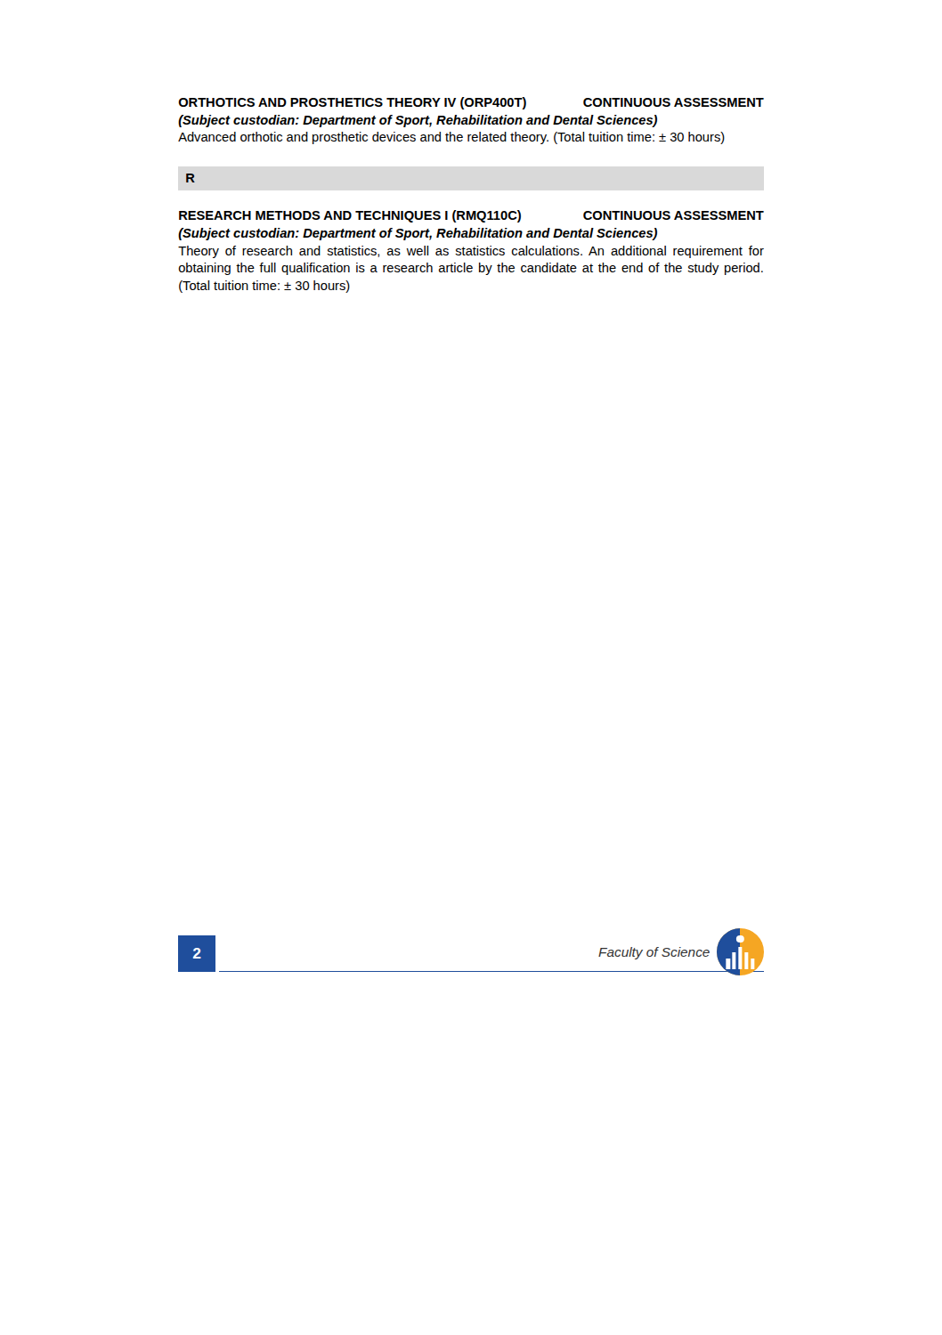ORTHOTICS AND PROSTHETICS THEORY IV (ORP400T) CONTINUOUS ASSESSMENT
(Subject custodian: Department of Sport, Rehabilitation and Dental Sciences)
Advanced orthotic and prosthetic devices and the related theory. (Total tuition time: ± 30 hours)
R
RESEARCH METHODS AND TECHNIQUES I (RMQ110C) CONTINUOUS ASSESSMENT
(Subject custodian: Department of Sport, Rehabilitation and Dental Sciences)
Theory of research and statistics, as well as statistics calculations. An additional requirement for obtaining the full qualification is a research article by the candidate at the end of the study period. (Total tuition time: ± 30 hours)
2
Faculty of Science